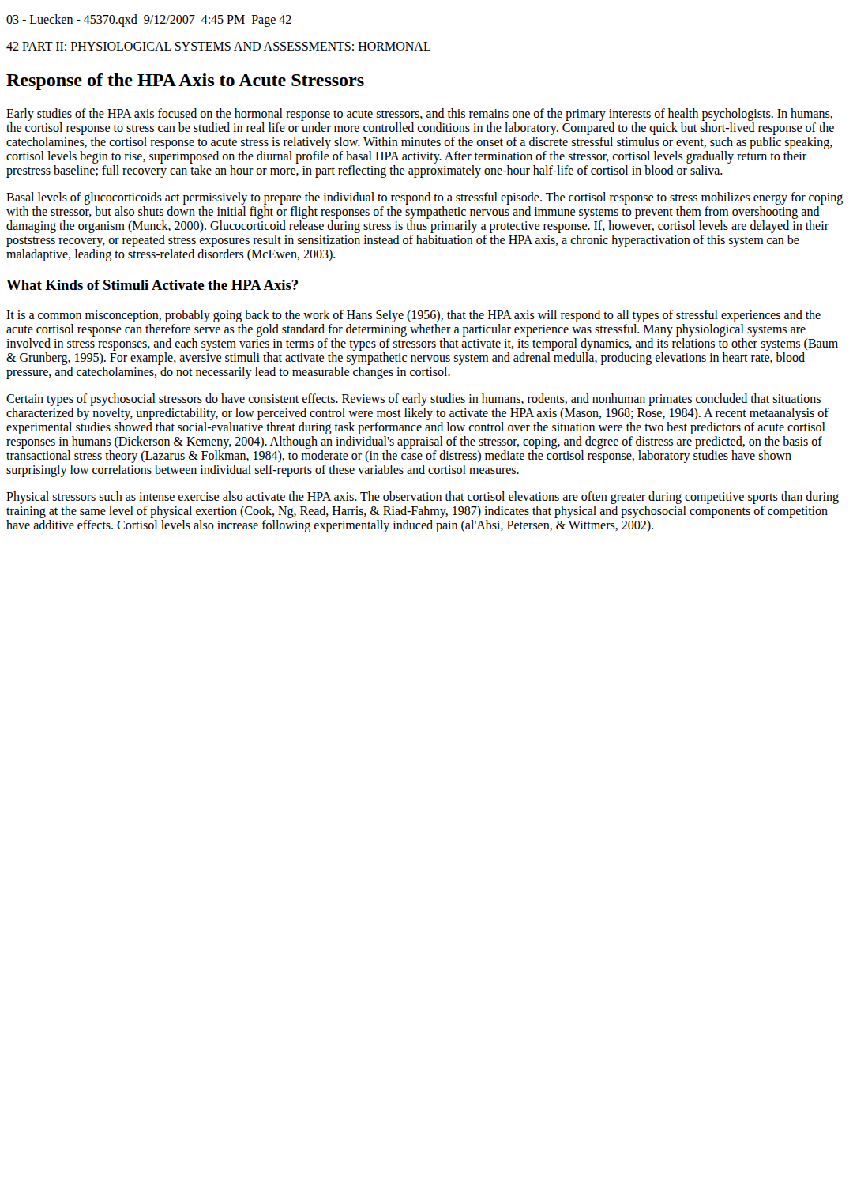03 - Luecken - 45370.qxd 9/12/2007 4:45 PM Page 42
42 PART II: PHYSIOLOGICAL SYSTEMS AND ASSESSMENTS: HORMONAL
Response of the HPA Axis to Acute Stressors
Early studies of the HPA axis focused on the hormonal response to acute stressors, and this remains one of the primary interests of health psychologists. In humans, the cortisol response to stress can be studied in real life or under more controlled conditions in the laboratory. Compared to the quick but short-lived response of the catecholamines, the cortisol response to acute stress is relatively slow. Within minutes of the onset of a discrete stressful stimulus or event, such as public speaking, cortisol levels begin to rise, superimposed on the diurnal profile of basal HPA activity. After termination of the stressor, cortisol levels gradually return to their prestress baseline; full recovery can take an hour or more, in part reflecting the approximately one-hour half-life of cortisol in blood or saliva.
Basal levels of glucocorticoids act permissively to prepare the individual to respond to a stressful episode. The cortisol response to stress mobilizes energy for coping with the stressor, but also shuts down the initial fight or flight responses of the sympathetic nervous and immune systems to prevent them from overshooting and damaging the organism (Munck, 2000). Glucocorticoid release during stress is thus primarily a protective response. If, however, cortisol levels are delayed in their poststress recovery, or repeated stress exposures result in sensitization instead of habituation of the HPA axis, a chronic hyperactivation of this system can be maladaptive, leading to stress-related disorders (McEwen, 2003).
What Kinds of Stimuli Activate the HPA Axis?
It is a common misconception, probably going back to the work of Hans Selye (1956), that the HPA axis will respond to all types of stressful experiences and the acute cortisol response can therefore serve as the gold standard for determining whether a particular experience was stressful. Many physiological systems are involved in stress responses, and each system varies in terms of the types of stressors that activate it, its temporal dynamics, and its relations to other systems (Baum & Grunberg, 1995). For example, aversive stimuli that activate the sympathetic nervous system and adrenal medulla, producing elevations in heart rate, blood pressure, and catecholamines, do not necessarily lead to measurable changes in cortisol.
Certain types of psychosocial stressors do have consistent effects. Reviews of early studies in humans, rodents, and nonhuman primates concluded that situations characterized by novelty, unpredictability, or low perceived control were most likely to activate the HPA axis (Mason, 1968; Rose, 1984). A recent metaanalysis of experimental studies showed that social-evaluative threat during task performance and low control over the situation were the two best predictors of acute cortisol responses in humans (Dickerson & Kemeny, 2004). Although an individual's appraisal of the stressor, coping, and degree of distress are predicted, on the basis of transactional stress theory (Lazarus & Folkman, 1984), to moderate or (in the case of distress) mediate the cortisol response, laboratory studies have shown surprisingly low correlations between individual self-reports of these variables and cortisol measures.
Physical stressors such as intense exercise also activate the HPA axis. The observation that cortisol elevations are often greater during competitive sports than during training at the same level of physical exertion (Cook, Ng, Read, Harris, & Riad-Fahmy, 1987) indicates that physical and psychosocial components of competition have additive effects. Cortisol levels also increase following experimentally induced pain (al'Absi, Petersen, & Wittmers, 2002).